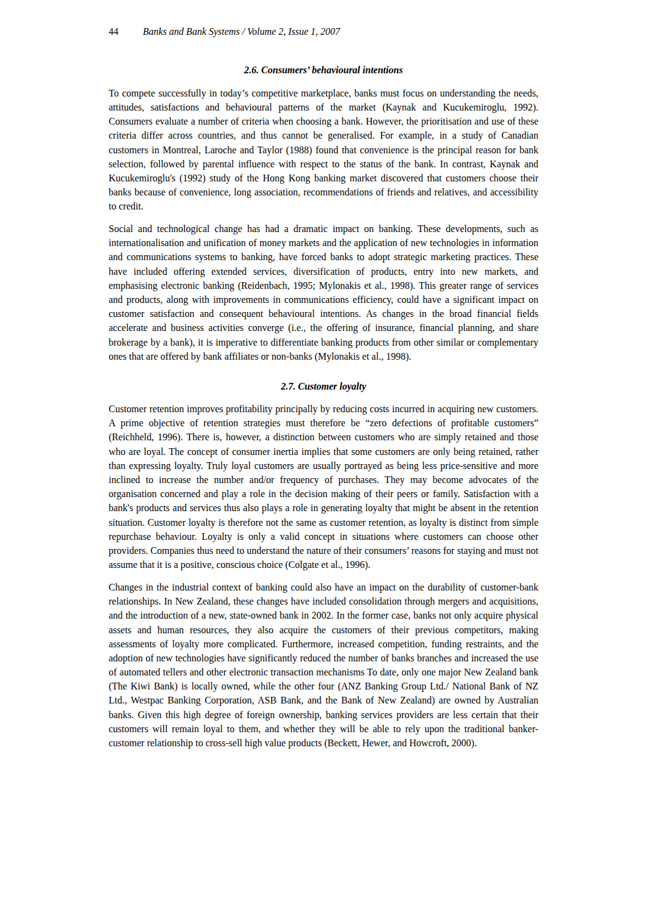44 Banks and Bank Systems / Volume 2, Issue 1, 2007
2.6. Consumers’ behavioural intentions
To compete successfully in today’s competitive marketplace, banks must focus on understanding the needs, attitudes, satisfactions and behavioural patterns of the market (Kaynak and Kucukemiroglu, 1992). Consumers evaluate a number of criteria when choosing a bank. However, the prioritisation and use of these criteria differ across countries, and thus cannot be generalised. For example, in a study of Canadian customers in Montreal, Laroche and Taylor (1988) found that convenience is the principal reason for bank selection, followed by parental influence with respect to the status of the bank. In contrast, Kaynak and Kucukemiroglu's (1992) study of the Hong Kong banking market discovered that customers choose their banks because of convenience, long association, recommendations of friends and relatives, and accessibility to credit.
Social and technological change has had a dramatic impact on banking. These developments, such as internationalisation and unification of money markets and the application of new technologies in information and communications systems to banking, have forced banks to adopt strategic marketing practices. These have included offering extended services, diversification of products, entry into new markets, and emphasising electronic banking (Reidenbach, 1995; Mylonakis et al., 1998). This greater range of services and products, along with improvements in communications efficiency, could have a significant impact on customer satisfaction and consequent behavioural intentions. As changes in the broad financial fields accelerate and business activities converge (i.e., the offering of insurance, financial planning, and share brokerage by a bank), it is imperative to differentiate banking products from other similar or complementary ones that are offered by bank affiliates or non-banks (Mylonakis et al., 1998).
2.7. Customer loyalty
Customer retention improves profitability principally by reducing costs incurred in acquiring new customers. A prime objective of retention strategies must therefore be “zero defections of profitable customers” (Reichheld, 1996). There is, however, a distinction between customers who are simply retained and those who are loyal. The concept of consumer inertia implies that some customers are only being retained, rather than expressing loyalty. Truly loyal customers are usually portrayed as being less price-sensitive and more inclined to increase the number and/or frequency of purchases. They may become advocates of the organisation concerned and play a role in the decision making of their peers or family. Satisfaction with a bank's products and services thus also plays a role in generating loyalty that might be absent in the retention situation. Customer loyalty is therefore not the same as customer retention, as loyalty is distinct from simple repurchase behaviour. Loyalty is only a valid concept in situations where customers can choose other providers. Companies thus need to understand the nature of their consumers’ reasons for staying and must not assume that it is a positive, conscious choice (Colgate et al., 1996).
Changes in the industrial context of banking could also have an impact on the durability of customer-bank relationships. In New Zealand, these changes have included consolidation through mergers and acquisitions, and the introduction of a new, state-owned bank in 2002. In the former case, banks not only acquire physical assets and human resources, they also acquire the customers of their previous competitors, making assessments of loyalty more complicated. Furthermore, increased competition, funding restraints, and the adoption of new technologies have significantly reduced the number of banks branches and increased the use of automated tellers and other electronic transaction mechanisms To date, only one major New Zealand bank (The Kiwi Bank) is locally owned, while the other four (ANZ Banking Group Ltd./ National Bank of NZ Ltd., Westpac Banking Corporation, ASB Bank, and the Bank of New Zealand) are owned by Australian banks. Given this high degree of foreign ownership, banking services providers are less certain that their customers will remain loyal to them, and whether they will be able to rely upon the traditional banker-customer relationship to cross-sell high value products (Beckett, Hewer, and Howcroft, 2000).